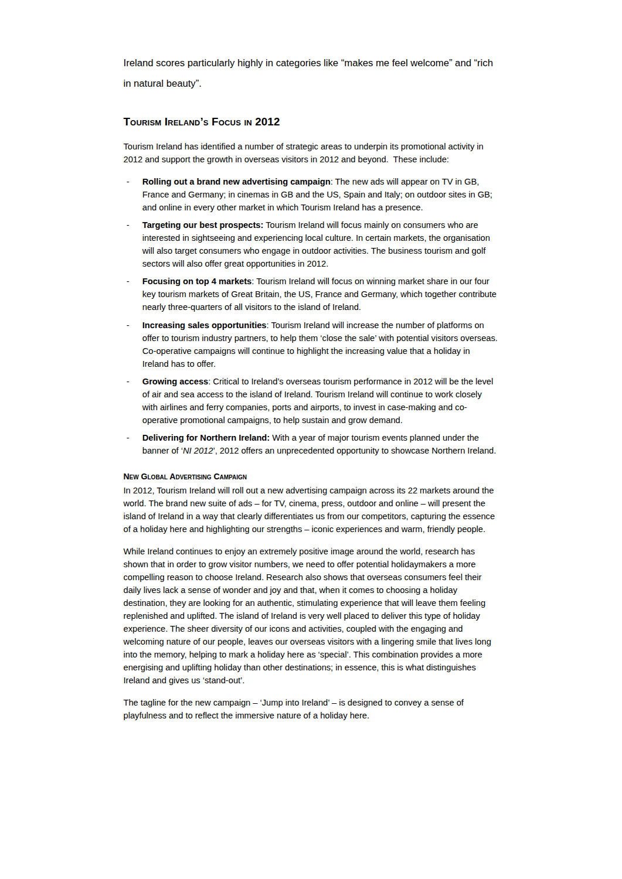Ireland scores particularly highly in categories like “makes me feel welcome” and “rich in natural beauty”.
Tourism Ireland’s Focus in 2012
Tourism Ireland has identified a number of strategic areas to underpin its promotional activity in 2012 and support the growth in overseas visitors in 2012 and beyond. These include:
Rolling out a brand new advertising campaign: The new ads will appear on TV in GB, France and Germany; in cinemas in GB and the US, Spain and Italy; on outdoor sites in GB; and online in every other market in which Tourism Ireland has a presence.
Targeting our best prospects: Tourism Ireland will focus mainly on consumers who are interested in sightseeing and experiencing local culture. In certain markets, the organisation will also target consumers who engage in outdoor activities. The business tourism and golf sectors will also offer great opportunities in 2012.
Focusing on top 4 markets: Tourism Ireland will focus on winning market share in our four key tourism markets of Great Britain, the US, France and Germany, which together contribute nearly three-quarters of all visitors to the island of Ireland.
Increasing sales opportunities: Tourism Ireland will increase the number of platforms on offer to tourism industry partners, to help them ‘close the sale’ with potential visitors overseas. Co-operative campaigns will continue to highlight the increasing value that a holiday in Ireland has to offer.
Growing access: Critical to Ireland’s overseas tourism performance in 2012 will be the level of air and sea access to the island of Ireland. Tourism Ireland will continue to work closely with airlines and ferry companies, ports and airports, to invest in case-making and co-operative promotional campaigns, to help sustain and grow demand.
Delivering for Northern Ireland: With a year of major tourism events planned under the banner of ‘NI 2012’, 2012 offers an unprecedented opportunity to showcase Northern Ireland.
New Global Advertising Campaign
In 2012, Tourism Ireland will roll out a new advertising campaign across its 22 markets around the world. The brand new suite of ads – for TV, cinema, press, outdoor and online – will present the island of Ireland in a way that clearly differentiates us from our competitors, capturing the essence of a holiday here and highlighting our strengths – iconic experiences and warm, friendly people.
While Ireland continues to enjoy an extremely positive image around the world, research has shown that in order to grow visitor numbers, we need to offer potential holidaymakers a more compelling reason to choose Ireland. Research also shows that overseas consumers feel their daily lives lack a sense of wonder and joy and that, when it comes to choosing a holiday destination, they are looking for an authentic, stimulating experience that will leave them feeling replenished and uplifted. The island of Ireland is very well placed to deliver this type of holiday experience. The sheer diversity of our icons and activities, coupled with the engaging and welcoming nature of our people, leaves our overseas visitors with a lingering smile that lives long into the memory, helping to mark a holiday here as ‘special’. This combination provides a more energising and uplifting holiday than other destinations; in essence, this is what distinguishes Ireland and gives us ‘stand-out’.
The tagline for the new campaign – ‘Jump into Ireland’ – is designed to convey a sense of playfulness and to reflect the immersive nature of a holiday here.